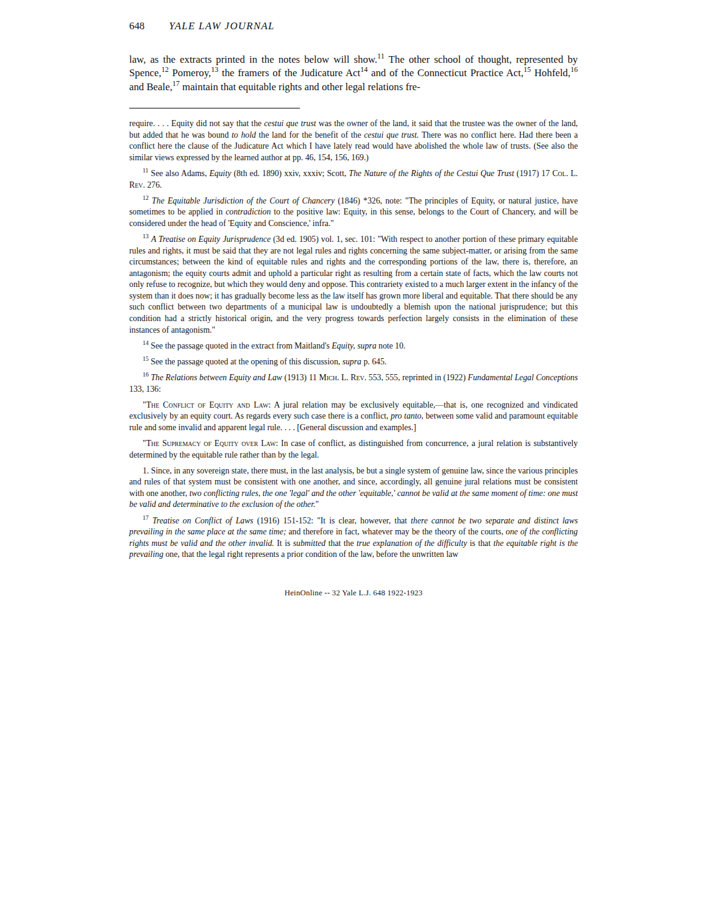648 YALE LAW JOURNAL
law, as the extracts printed in the notes below will show.11 The other school of thought, represented by Spence,12 Pomeroy,13 the framers of the Judicature Act14 and of the Connecticut Practice Act,15 Hohfeld,16 and Beale,17 maintain that equitable rights and other legal relations fre-
require. . . . Equity did not say that the cestui que trust was the owner of the land, it said that the trustee was the owner of the land, but added that he was bound to hold the land for the benefit of the cestui que trust. There was no conflict here. Had there been a conflict here the clause of the Judicature Act which I have lately read would have abolished the whole law of trusts. (See also the similar views expressed by the learned author at pp. 46, 154, 156, 169.)
11 See also Adams, Equity (8th ed. 1890) xxiv, xxxiv; Scott, The Nature of the Rights of the Cestui Que Trust (1917) 17 Col. L. Rev. 276.
12 The Equitable Jurisdiction of the Court of Chancery (1846) *326, note: "The principles of Equity, or natural justice, have sometimes to be applied in contradiction to the positive law: Equity, in this sense, belongs to the Court of Chancery, and will be considered under the head of 'Equity and Conscience,' infra."
13 A Treatise on Equity Jurisprudence (3d ed. 1905) vol. 1, sec. 101: "With respect to another portion of these primary equitable rules and rights, it must be said that they are not legal rules and rights concerning the same subject-matter, or arising from the same circumstances; between the kind of equitable rules and rights and the corresponding portions of the law, there is, therefore, an antagonism; the equity courts admit and uphold a particular right as resulting from a certain state of facts, which the law courts not only refuse to recognize, but which they would deny and oppose. This contrariety existed to a much larger extent in the infancy of the system than it does now; it has gradually become less as the law itself has grown more liberal and equitable. That there should be any such conflict between two departments of a municipal law is undoubtedly a blemish upon the national jurisprudence; but this condition had a strictly historical origin, and the very progress towards perfection largely consists in the elimination of these instances of antagonism."
14 See the passage quoted in the extract from Maitland's Equity, supra note 10.
15 See the passage quoted at the opening of this discussion, supra p. 645.
16 The Relations between Equity and Law (1913) 11 Mich. L. Rev. 553, 555, reprinted in (1922) Fundamental Legal Conceptions 133, 136:
"The Conflict of Equity and Law: A jural relation may be exclusively equitable,—that is, one recognized and vindicated exclusively by an equity court. As regards every such case there is a conflict, pro tanto, between some valid and paramount equitable rule and some invalid and apparent legal rule. . . . [General discussion and examples.]
"The Supremacy of Equity over Law: In case of conflict, as distinguished from concurrence, a jural relation is substantively determined by the equitable rule rather than by the legal.
1. Since, in any sovereign state, there must, in the last analysis, be but a single system of genuine law, since the various principles and rules of that system must be consistent with one another, and since, accordingly, all genuine jural relations must be consistent with one another, two conflicting rules, the one 'legal' and the other 'equitable,' cannot be valid at the same moment of time: one must be valid and determinative to the exclusion of the other."
17 Treatise on Conflict of Laws (1916) 151-152: "It is clear, however, that there cannot be two separate and distinct laws prevailing in the same place at the same time; and therefore in fact, whatever may be the theory of the courts, one of the conflicting rights must be valid and the other invalid. It is submitted that the true explanation of the difficulty is that the equitable right is the prevailing one, that the legal right represents a prior condition of the law, before the unwritten law
HeinOnline -- 32 Yale L.J. 648 1922-1923